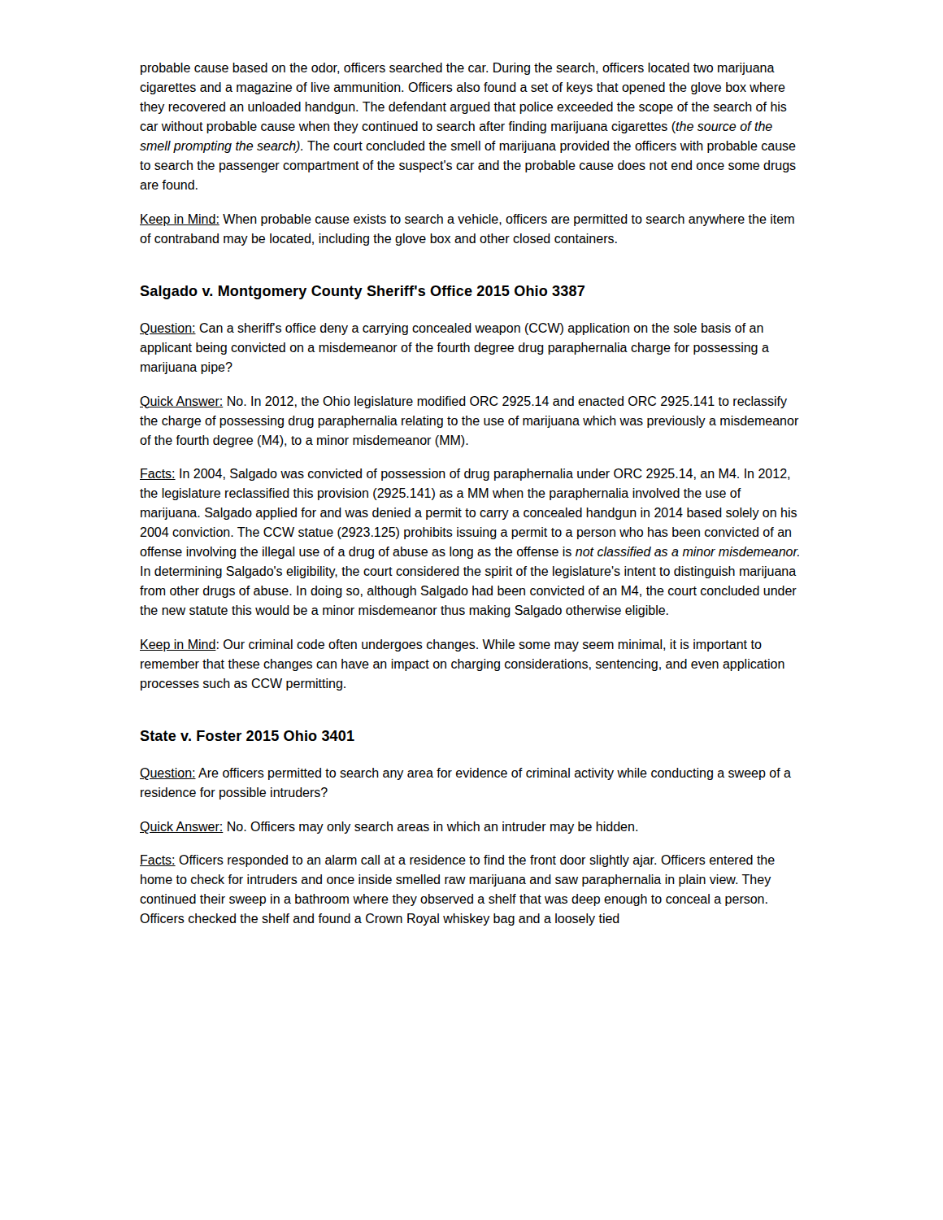probable cause based on the odor, officers searched the car. During the search, officers located two marijuana cigarettes and a magazine of live ammunition. Officers also found a set of keys that opened the glove box where they recovered an unloaded handgun. The defendant argued that police exceeded the scope of the search of his car without probable cause when they continued to search after finding marijuana cigarettes (the source of the smell prompting the search). The court concluded the smell of marijuana provided the officers with probable cause to search the passenger compartment of the suspect's car and the probable cause does not end once some drugs are found.
Keep in Mind: When probable cause exists to search a vehicle, officers are permitted to search anywhere the item of contraband may be located, including the glove box and other closed containers.
Salgado v. Montgomery County Sheriff's Office 2015 Ohio 3387
Question: Can a sheriff's office deny a carrying concealed weapon (CCW) application on the sole basis of an applicant being convicted on a misdemeanor of the fourth degree drug paraphernalia charge for possessing a marijuana pipe?
Quick Answer: No. In 2012, the Ohio legislature modified ORC 2925.14 and enacted ORC 2925.141 to reclassify the charge of possessing drug paraphernalia relating to the use of marijuana which was previously a misdemeanor of the fourth degree (M4), to a minor misdemeanor (MM).
Facts: In 2004, Salgado was convicted of possession of drug paraphernalia under ORC 2925.14, an M4. In 2012, the legislature reclassified this provision (2925.141) as a MM when the paraphernalia involved the use of marijuana. Salgado applied for and was denied a permit to carry a concealed handgun in 2014 based solely on his 2004 conviction. The CCW statue (2923.125) prohibits issuing a permit to a person who has been convicted of an offense involving the illegal use of a drug of abuse as long as the offense is not classified as a minor misdemeanor. In determining Salgado's eligibility, the court considered the spirit of the legislature's intent to distinguish marijuana from other drugs of abuse. In doing so, although Salgado had been convicted of an M4, the court concluded under the new statute this would be a minor misdemeanor thus making Salgado otherwise eligible.
Keep in Mind: Our criminal code often undergoes changes. While some may seem minimal, it is important to remember that these changes can have an impact on charging considerations, sentencing, and even application processes such as CCW permitting.
State v. Foster 2015 Ohio 3401
Question: Are officers permitted to search any area for evidence of criminal activity while conducting a sweep of a residence for possible intruders?
Quick Answer: No. Officers may only search areas in which an intruder may be hidden.
Facts: Officers responded to an alarm call at a residence to find the front door slightly ajar. Officers entered the home to check for intruders and once inside smelled raw marijuana and saw paraphernalia in plain view. They continued their sweep in a bathroom where they observed a shelf that was deep enough to conceal a person. Officers checked the shelf and found a Crown Royal whiskey bag and a loosely tied